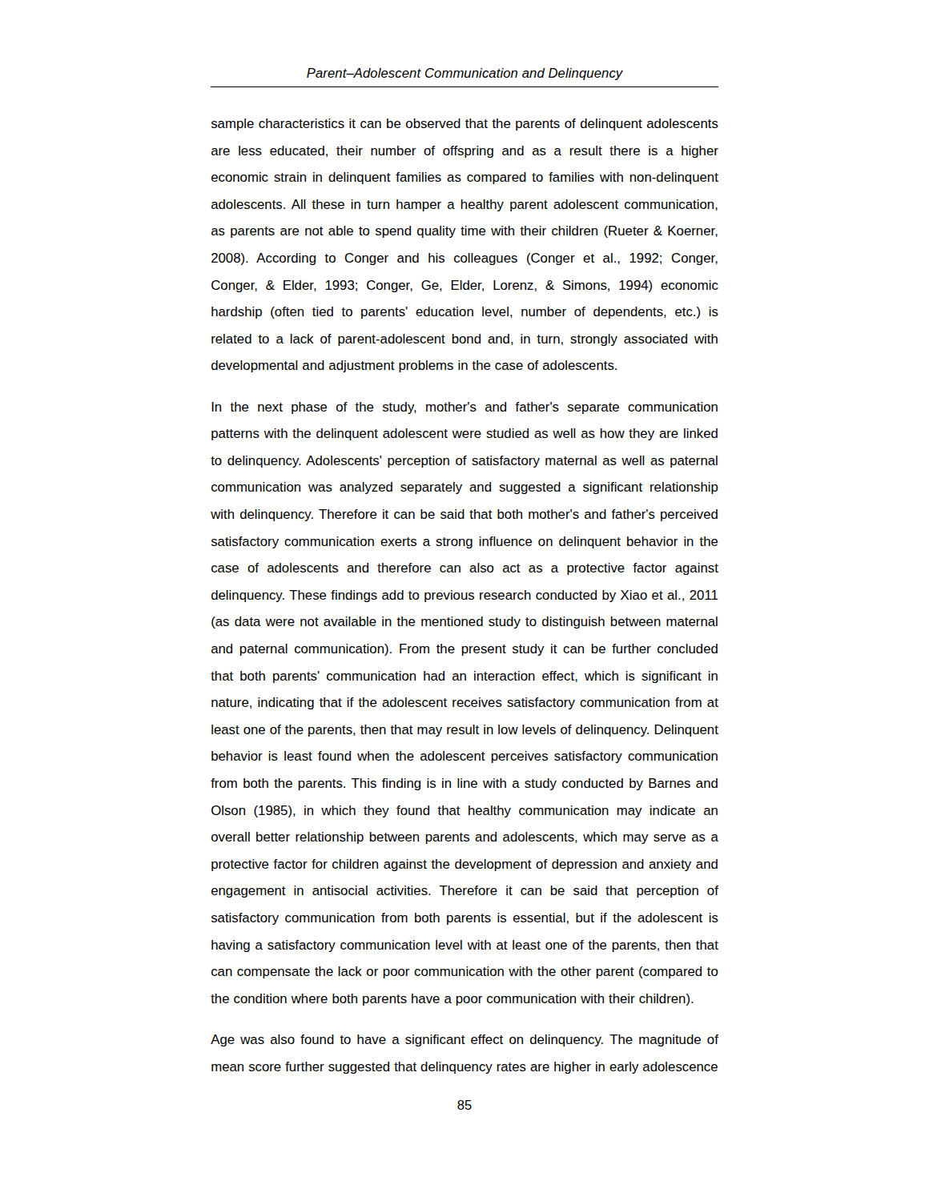Parent–Adolescent Communication and Delinquency
sample characteristics it can be observed that the parents of delinquent adolescents are less educated, their number of offspring and as a result there is a higher economic strain in delinquent families as compared to families with non-delinquent adolescents. All these in turn hamper a healthy parent adolescent communication, as parents are not able to spend quality time with their children (Rueter & Koerner, 2008). According to Conger and his colleagues (Conger et al., 1992; Conger, Conger, & Elder, 1993; Conger, Ge, Elder, Lorenz, & Simons, 1994) economic hardship (often tied to parents' education level, number of dependents, etc.) is related to a lack of parent-adolescent bond and, in turn, strongly associated with developmental and adjustment problems in the case of adolescents.
In the next phase of the study, mother's and father's separate communication patterns with the delinquent adolescent were studied as well as how they are linked to delinquency. Adolescents' perception of satisfactory maternal as well as paternal communication was analyzed separately and suggested a significant relationship with delinquency. Therefore it can be said that both mother's and father's perceived satisfactory communication exerts a strong influence on delinquent behavior in the case of adolescents and therefore can also act as a protective factor against delinquency. These findings add to previous research conducted by Xiao et al., 2011 (as data were not available in the mentioned study to distinguish between maternal and paternal communication). From the present study it can be further concluded that both parents' communication had an interaction effect, which is significant in nature, indicating that if the adolescent receives satisfactory communication from at least one of the parents, then that may result in low levels of delinquency. Delinquent behavior is least found when the adolescent perceives satisfactory communication from both the parents. This finding is in line with a study conducted by Barnes and Olson (1985), in which they found that healthy communication may indicate an overall better relationship between parents and adolescents, which may serve as a protective factor for children against the development of depression and anxiety and engagement in antisocial activities. Therefore it can be said that perception of satisfactory communication from both parents is essential, but if the adolescent is having a satisfactory communication level with at least one of the parents, then that can compensate the lack or poor communication with the other parent (compared to the condition where both parents have a poor communication with their children).
Age was also found to have a significant effect on delinquency. The magnitude of mean score further suggested that delinquency rates are higher in early adolescence
85